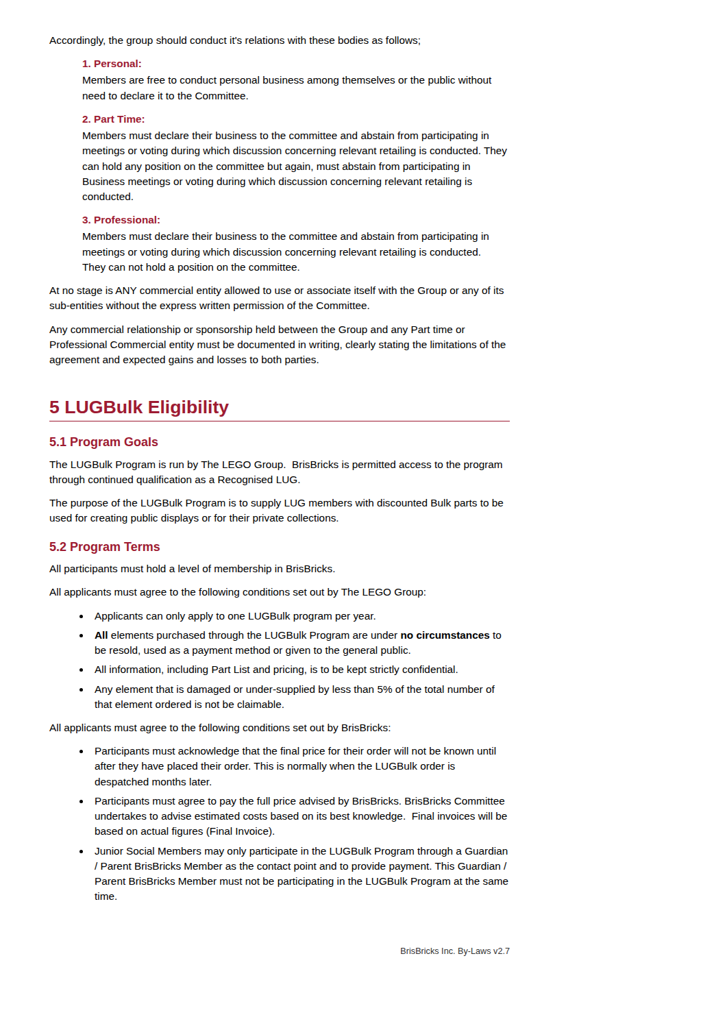Accordingly, the group should conduct it's relations with these bodies as follows;
1. Personal:
Members are free to conduct personal business among themselves or the public without need to declare it to the Committee.
2. Part Time:
Members must declare their business to the committee and abstain from participating in meetings or voting during which discussion concerning relevant retailing is conducted. They can hold any position on the committee but again, must abstain from participating in Business meetings or voting during which discussion concerning relevant retailing is conducted.
3. Professional:
Members must declare their business to the committee and abstain from participating in meetings or voting during which discussion concerning relevant retailing is conducted. They can not hold a position on the committee.
At no stage is ANY commercial entity allowed to use or associate itself with the Group or any of its sub-entities without the express written permission of the Committee.
Any commercial relationship or sponsorship held between the Group and any Part time or Professional Commercial entity must be documented in writing, clearly stating the limitations of the agreement and expected gains and losses to both parties.
5 LUGBulk Eligibility
5.1 Program Goals
The LUGBulk Program is run by The LEGO Group. BrisBricks is permitted access to the program through continued qualification as a Recognised LUG.
The purpose of the LUGBulk Program is to supply LUG members with discounted Bulk parts to be used for creating public displays or for their private collections.
5.2 Program Terms
All participants must hold a level of membership in BrisBricks.
All applicants must agree to the following conditions set out by The LEGO Group:
Applicants can only apply to one LUGBulk program per year.
All elements purchased through the LUGBulk Program are under no circumstances to be resold, used as a payment method or given to the general public.
All information, including Part List and pricing, is to be kept strictly confidential.
Any element that is damaged or under-supplied by less than 5% of the total number of that element ordered is not be claimable.
All applicants must agree to the following conditions set out by BrisBricks:
Participants must acknowledge that the final price for their order will not be known until after they have placed their order. This is normally when the LUGBulk order is despatched months later.
Participants must agree to pay the full price advised by BrisBricks. BrisBricks Committee undertakes to advise estimated costs based on its best knowledge. Final invoices will be based on actual figures (Final Invoice).
Junior Social Members may only participate in the LUGBulk Program through a Guardian / Parent BrisBricks Member as the contact point and to provide payment. This Guardian / Parent BrisBricks Member must not be participating in the LUGBulk Program at the same time.
BrisBricks Inc. By-Laws v2.7